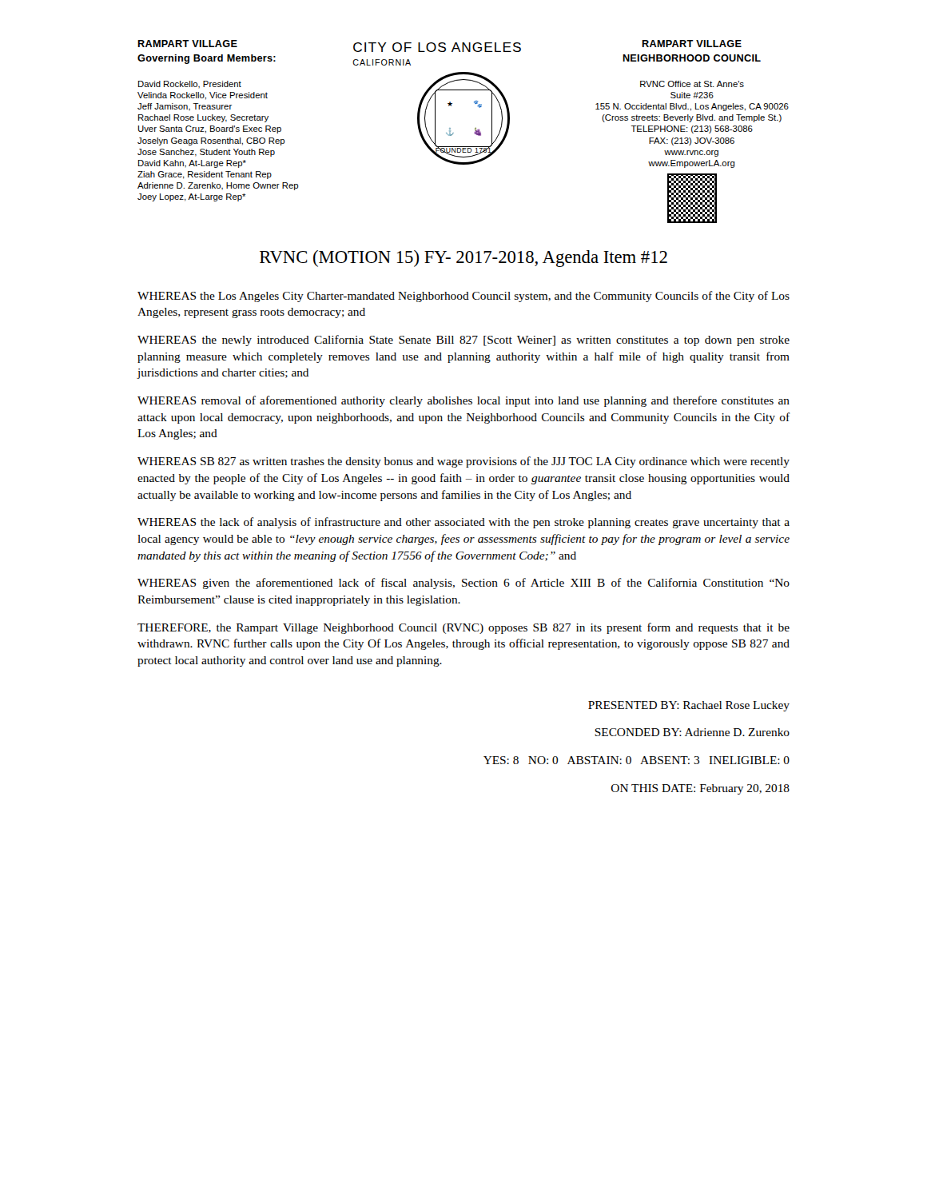RAMPART VILLAGE
Governing Board Members:
David Rockello, President
Velinda Rockello, Vice President
Jeff Jamison, Treasurer
Rachael Rose Luckey, Secretary
Uver Santa Cruz, Board's Exec Rep
Joselyn Geaga Rosenthal, CBO Rep
Jose Sanchez, Student Youth Rep
David Kahn, At-Large Rep*
Ziah Grace, Resident Tenant Rep
Adrienne D. Zarenko, Home Owner Rep
Joey Lopez, At-Large Rep*
CITY OF LOS ANGELES
CALIFORNIA
★ 🐾 ⚓ 🍇
FOUNDED 1781
RAMPART VILLAGE
NEIGHBORHOOD COUNCIL
RVNC Office at St. Anne's
Suite #236
155 N. Occidental Blvd., Los Angeles, CA 90026
(Cross streets: Beverly Blvd. and Temple St.)
TELEPHONE: (213) 568-3086
FAX: (213) JOV-3086
www.rvnc.org
www.EmpowerLA.org
RVNC (MOTION 15) FY- 2017-2018, Agenda Item #12
WHEREAS the Los Angeles City Charter-mandated Neighborhood Council system, and the Community Councils of the City of Los Angeles, represent grass roots democracy; and
WHEREAS the newly introduced California State Senate Bill 827 [Scott Weiner] as written constitutes a top down pen stroke planning measure which completely removes land use and planning authority within a half mile of high quality transit from jurisdictions and charter cities; and
WHEREAS removal of aforementioned authority clearly abolishes local input into land use planning and therefore constitutes an attack upon local democracy, upon neighborhoods, and upon the Neighborhood Councils and Community Councils in the City of Los Angles; and
WHEREAS SB 827 as written trashes the density bonus and wage provisions of the JJJ TOC LA City ordinance which were recently enacted by the people of the City of Los Angeles -- in good faith – in order to guarantee transit close housing opportunities would actually be available to working and low-income persons and families in the City of Los Angles; and
WHEREAS the lack of analysis of infrastructure and other associated with the pen stroke planning creates grave uncertainty that a local agency would be able to “levy enough service charges, fees or assessments sufficient to pay for the program or level a service mandated by this act within the meaning of Section 17556 of the Government Code;” and
WHEREAS given the aforementioned lack of fiscal analysis, Section 6 of Article XIII B of the California Constitution “No Reimbursement” clause is cited inappropriately in this legislation.
THEREFORE, the Rampart Village Neighborhood Council (RVNC) opposes SB 827 in its present form and requests that it be withdrawn. RVNC further calls upon the City Of Los Angeles, through its official representation, to vigorously oppose SB 827 and protect local authority and control over land use and planning.
PRESENTED BY: Rachael Rose Luckey
SECONDED BY: Adrienne D. Zurenko
YES: 8 NO: 0 ABSTAIN: 0 ABSENT: 3 INELIGIBLE: 0
ON THIS DATE: February 20, 2018